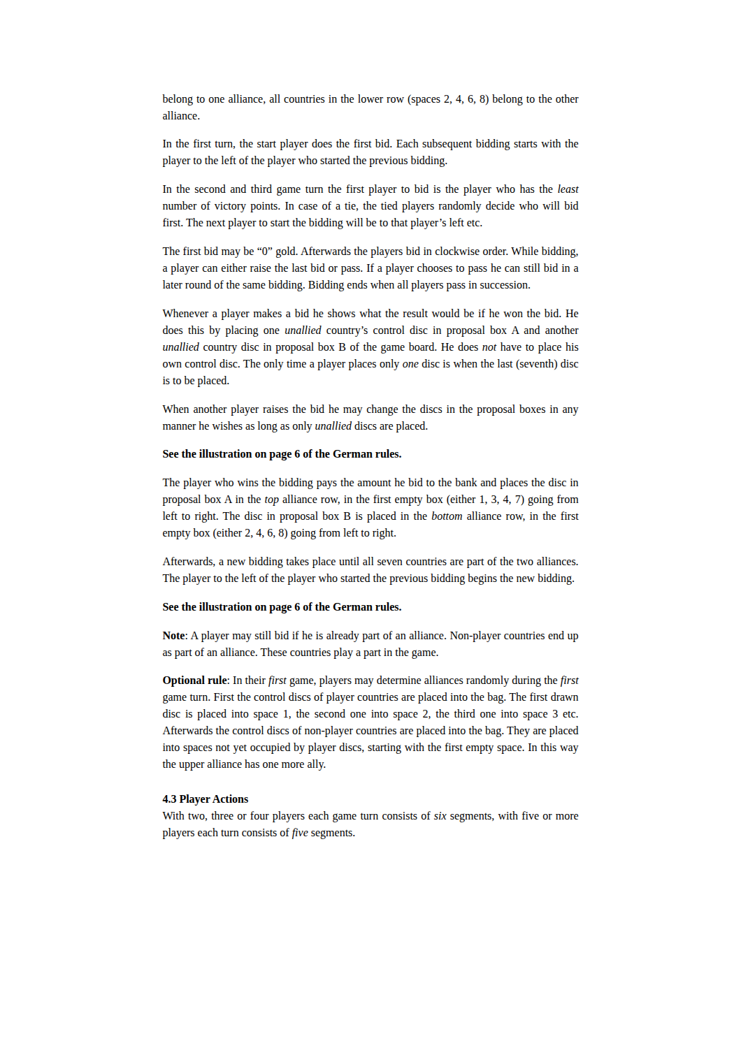belong to one alliance, all countries in the lower row (spaces 2, 4, 6, 8) belong to the other alliance.
In the first turn, the start player does the first bid. Each subsequent bidding starts with the player to the left of the player who started the previous bidding.
In the second and third game turn the first player to bid is the player who has the least number of victory points. In case of a tie, the tied players randomly decide who will bid first. The next player to start the bidding will be to that player’s left etc.
The first bid may be “0” gold. Afterwards the players bid in clockwise order. While bidding, a player can either raise the last bid or pass. If a player chooses to pass he can still bid in a later round of the same bidding. Bidding ends when all players pass in succession.
Whenever a player makes a bid he shows what the result would be if he won the bid. He does this by placing one unallied country’s control disc in proposal box A and another unallied country disc in proposal box B of the game board. He does not have to place his own control disc. The only time a player places only one disc is when the last (seventh) disc is to be placed.
When another player raises the bid he may change the discs in the proposal boxes in any manner he wishes as long as only unallied discs are placed.
See the illustration on page 6 of the German rules.
The player who wins the bidding pays the amount he bid to the bank and places the disc in proposal box A in the top alliance row, in the first empty box (either 1, 3, 4, 7) going from left to right. The disc in proposal box B is placed in the bottom alliance row, in the first empty box (either 2, 4, 6, 8) going from left to right.
Afterwards, a new bidding takes place until all seven countries are part of the two alliances. The player to the left of the player who started the previous bidding begins the new bidding.
See the illustration on page 6 of the German rules.
Note: A player may still bid if he is already part of an alliance. Non-player countries end up as part of an alliance. These countries play a part in the game.
Optional rule: In their first game, players may determine alliances randomly during the first game turn. First the control discs of player countries are placed into the bag. The first drawn disc is placed into space 1, the second one into space 2, the third one into space 3 etc. Afterwards the control discs of non-player countries are placed into the bag. They are placed into spaces not yet occupied by player discs, starting with the first empty space. In this way the upper alliance has one more ally.
4.3 Player Actions
With two, three or four players each game turn consists of six segments, with five or more players each turn consists of five segments.